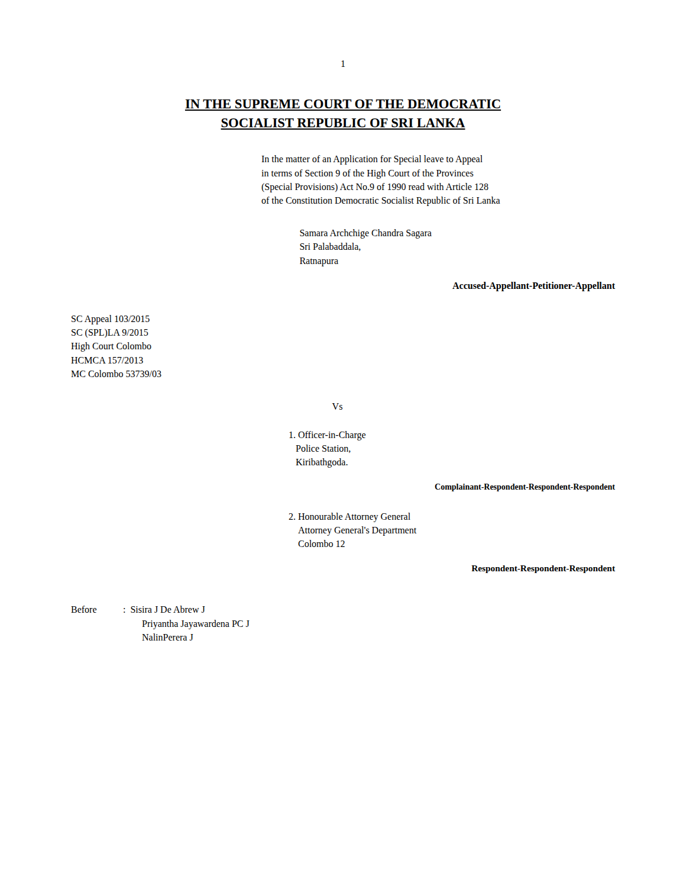1
IN THE SUPREME COURT OF THE DEMOCRATIC
SOCIALIST REPUBLIC OF SRI LANKA
In the matter of an Application for Special leave to Appeal
in terms of Section 9 of the High Court of the Provinces
(Special Provisions) Act No.9 of 1990 read with Article 128
of the Constitution Democratic Socialist Republic of Sri Lanka
Samara Archchige Chandra Sagara
Sri Palabaddala,
Ratnapura
Accused-Appellant-Petitioner-Appellant
SC Appeal 103/2015
SC (SPL)LA 9/2015
High Court Colombo
HCMCA 157/2013
MC Colombo 53739/03
Vs
1. Officer-in-Charge
Police Station,
Kiribathgoda.
Complainant-Respondent-Respondent-Respondent
2. Honourable Attorney General
Attorney General's Department
Colombo 12
Respondent-Respondent-Respondent
Before: Sisira J De Abrew J
Priyantha Jayawardena PC J
NalinPerera J